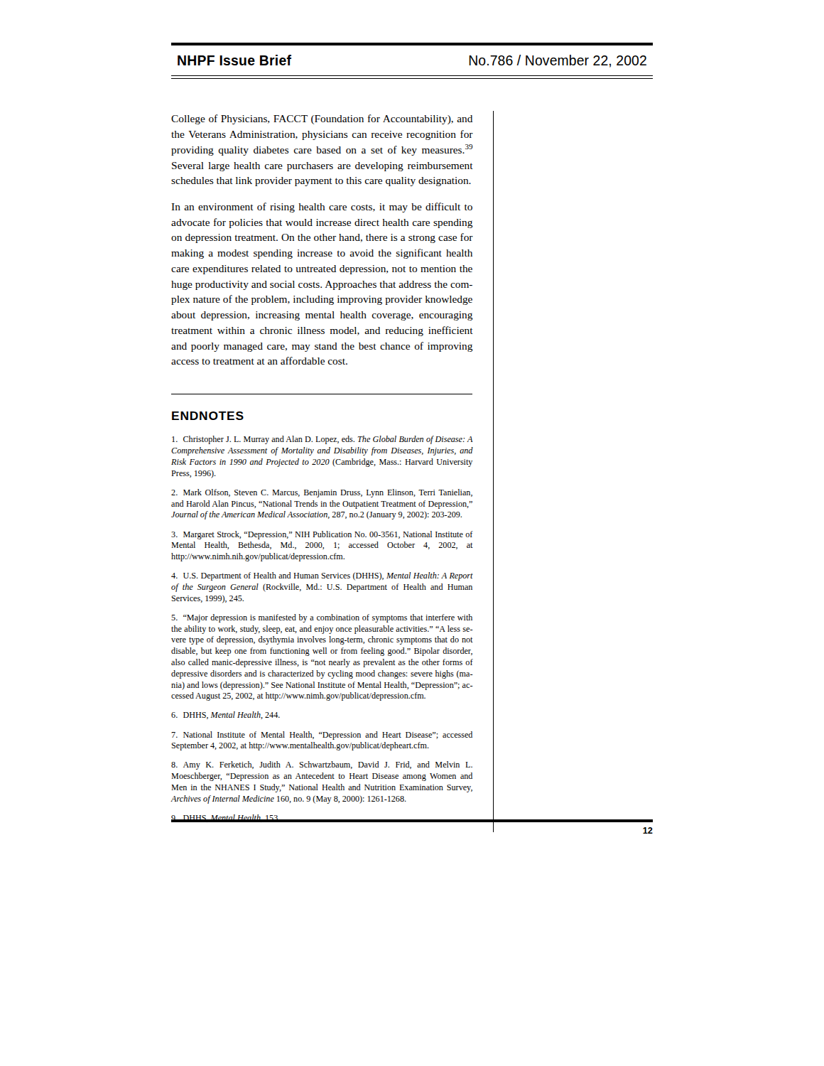NHPF Issue Brief
No.786 / November 22, 2002
College of Physicians, FACCT (Foundation for Accountability), and the Veterans Administration, physicians can receive recognition for providing quality diabetes care based on a set of key measures.39 Several large health care purchasers are developing reimbursement schedules that link provider payment to this care quality designation.
In an environment of rising health care costs, it may be difficult to advocate for policies that would increase direct health care spending on depression treatment. On the other hand, there is a strong case for making a modest spending increase to avoid the significant health care expenditures related to untreated depression, not to mention the huge productivity and social costs. Approaches that address the complex nature of the problem, including improving provider knowledge about depression, increasing mental health coverage, encouraging treatment within a chronic illness model, and reducing inefficient and poorly managed care, may stand the best chance of improving access to treatment at an affordable cost.
ENDNOTES
1. Christopher J. L. Murray and Alan D. Lopez, eds. The Global Burden of Disease: A Comprehensive Assessment of Mortality and Disability from Diseases, Injuries, and Risk Factors in 1990 and Projected to 2020 (Cambridge, Mass.: Harvard University Press, 1996).
2. Mark Olfson, Steven C. Marcus, Benjamin Druss, Lynn Elinson, Terri Tanielian, and Harold Alan Pincus, “National Trends in the Outpatient Treatment of Depression,” Journal of the American Medical Association, 287, no.2 (January 9, 2002): 203-209.
3. Margaret Strock, “Depression,” NIH Publication No. 00-3561, National Institute of Mental Health, Bethesda, Md., 2000, 1; accessed October 4, 2002, at http://www.nimh.nih.gov/publicat/depression.cfm.
4. U.S. Department of Health and Human Services (DHHS), Mental Health: A Report of the Surgeon General (Rockville, Md.: U.S. Department of Health and Human Services, 1999), 245.
5.“Major depression is manifested by a combination of symptoms that interfere with the ability to work, study, sleep, eat, and enjoy once pleasurable activities.” “A less severe type of depression, dsythymia involves long-term, chronic symptoms that do not disable, but keep one from functioning well or from feeling good.” Bipolar disorder, also called manic-depressive illness, is “not nearly as prevalent as the other forms of depressive disorders and is characterized by cycling mood changes: severe highs (mania) and lows (depression).” See National Institute of Mental Health, “Depression”; accessed August 25, 2002, at http://www.nimh.gov/publicat/depression.cfm.
6. DHHS, Mental Health, 244.
7. National Institute of Mental Health, “Depression and Heart Disease”; accessed September 4, 2002, at http://www.mentalhealth.gov/publicat/depheart.cfm.
8. Amy K. Ferketich, Judith A. Schwartzbaum, David J. Frid, and Melvin L. Moeschberger, “Depression as an Antecedent to Heart Disease among Women and Men in the NHANES I Study,” National Health and Nutrition Examination Survey, Archives of Internal Medicine 160, no. 9 (May 8, 2000): 1261-1268.
9. DHHS, Mental Health, 153.
12